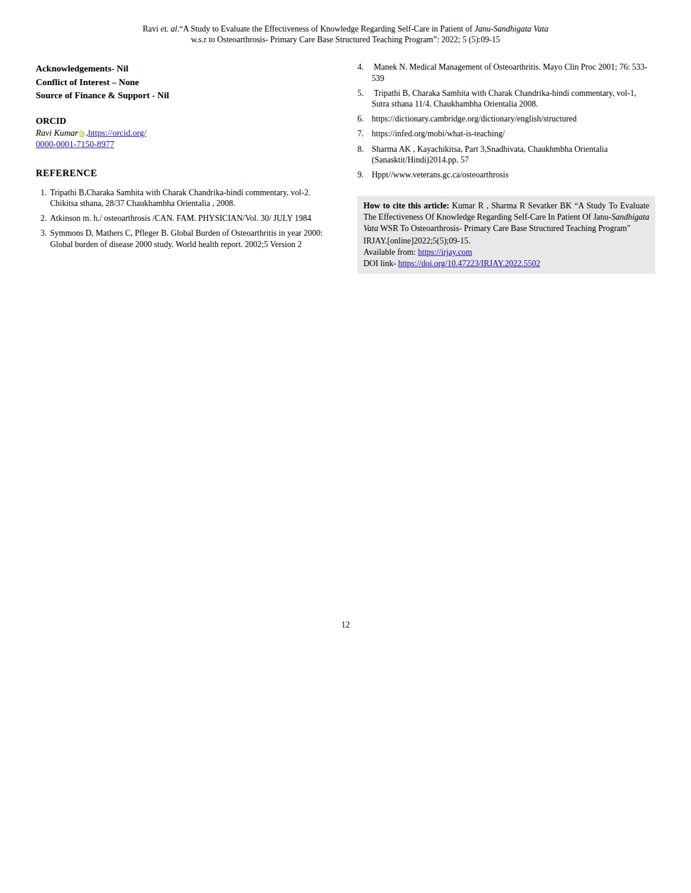Ravi et. al.“A Study to Evaluate the Effectiveness of Knowledge Regarding Self-Care in Patient of Janu-Sandhigata Vata
w.s.r to Osteoarthrosis- Primary Care Base Structured Teaching Program”: 2022; 5 (5):09-15
Acknowledgements- Nil
Conflict of Interest – None
Source of Finance & Support - Nil
ORCID
Ravi Kumar iD,https://orcid.org/
0000-0001-7150-8977
REFERENCE
Tripathi B,Charaka Samhita with Charak Chandrika-hindi commentary, vol-2. Chikitsa sthana, 28/37 Chaukhambha Orientalia , 2008.
Atkinson m. h./ osteoarthrosis /CAN. FAM. PHYSICIAN/Vol. 30/ JULY 1984
Symmons D, Mathers C, Pfleger B. Global Burden of Osteoarthritis in year 2000: Global burden of disease 2000 study. World health report. 2002;5 Version 2
Manek N. Medical Management of Osteoarthritis. Mayo Clin Proc 2001; 76: 533-539
Tripathi B, Charaka Samhita with Charak Chandrika-hindi commentary, vol-1, Sutra sthana 11/4. Chaukhambha Orientalia 2008.
https://dictionary.cambridge.org/dictionary/english/structured
https://infed.org/mobi/what-is-teaching/
Sharma AK , Kayachikitsa, Part 3,Snadhivata, Chaukhmbha Orientalia (Sanasktit/Hindi)2014.pp. 57
Hppt//www.veterans.gc.ca/osteoarthrosis
How to cite this article: Kumar R , Sharma R Sevatker BK “A Study To Evaluate The Effectiveness Of Knowledge Regarding Self-Care In Patient Of Janu-Sandhigata Vata WSR To Osteoarthrosis- Primary Care Base Structured Teaching Program"
IRJAY.[online]2022;5(5);09-15.
Available from: https://irjay.com
DOI link- https://doi.org/10.47223/IRJAY.2022.5502
12